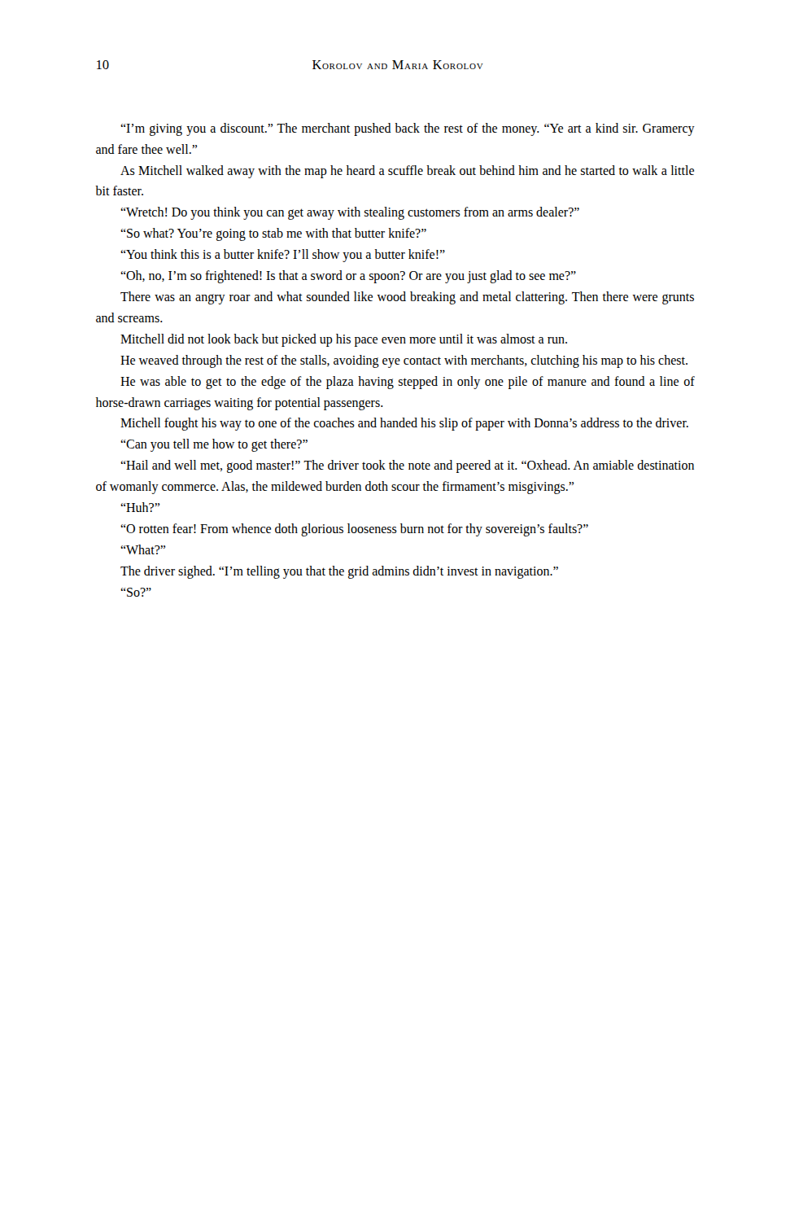10 Korolov and Maria Korolov
“I’m giving you a discount.” The merchant pushed back the rest of the money. “Ye art a kind sir. Gramercy and fare thee well.”
As Mitchell walked away with the map he heard a scuffle break out behind him and he started to walk a little bit faster.
“Wretch! Do you think you can get away with stealing customers from an arms dealer?”
“So what? You’re going to stab me with that butter knife?”
“You think this is a butter knife? I’ll show you a butter knife!”
“Oh, no, I’m so frightened! Is that a sword or a spoon? Or are you just glad to see me?”
There was an angry roar and what sounded like wood breaking and metal clattering. Then there were grunts and screams.
Mitchell did not look back but picked up his pace even more until it was almost a run.
He weaved through the rest of the stalls, avoiding eye contact with merchants, clutching his map to his chest.
He was able to get to the edge of the plaza having stepped in only one pile of manure and found a line of horse-drawn carriages waiting for potential passengers.
Michell fought his way to one of the coaches and handed his slip of paper with Donna’s address to the driver.
“Can you tell me how to get there?”
“Hail and well met, good master!” The driver took the note and peered at it. “Oxhead. An amiable destination of womanly commerce. Alas, the mildewed burden doth scour the firmament’s misgivings.”
“Huh?”
“O rotten fear! From whence doth glorious looseness burn not for thy sovereign’s faults?”
“What?”
The driver sighed. “I’m telling you that the grid admins didn’t invest in navigation.”
“So?”